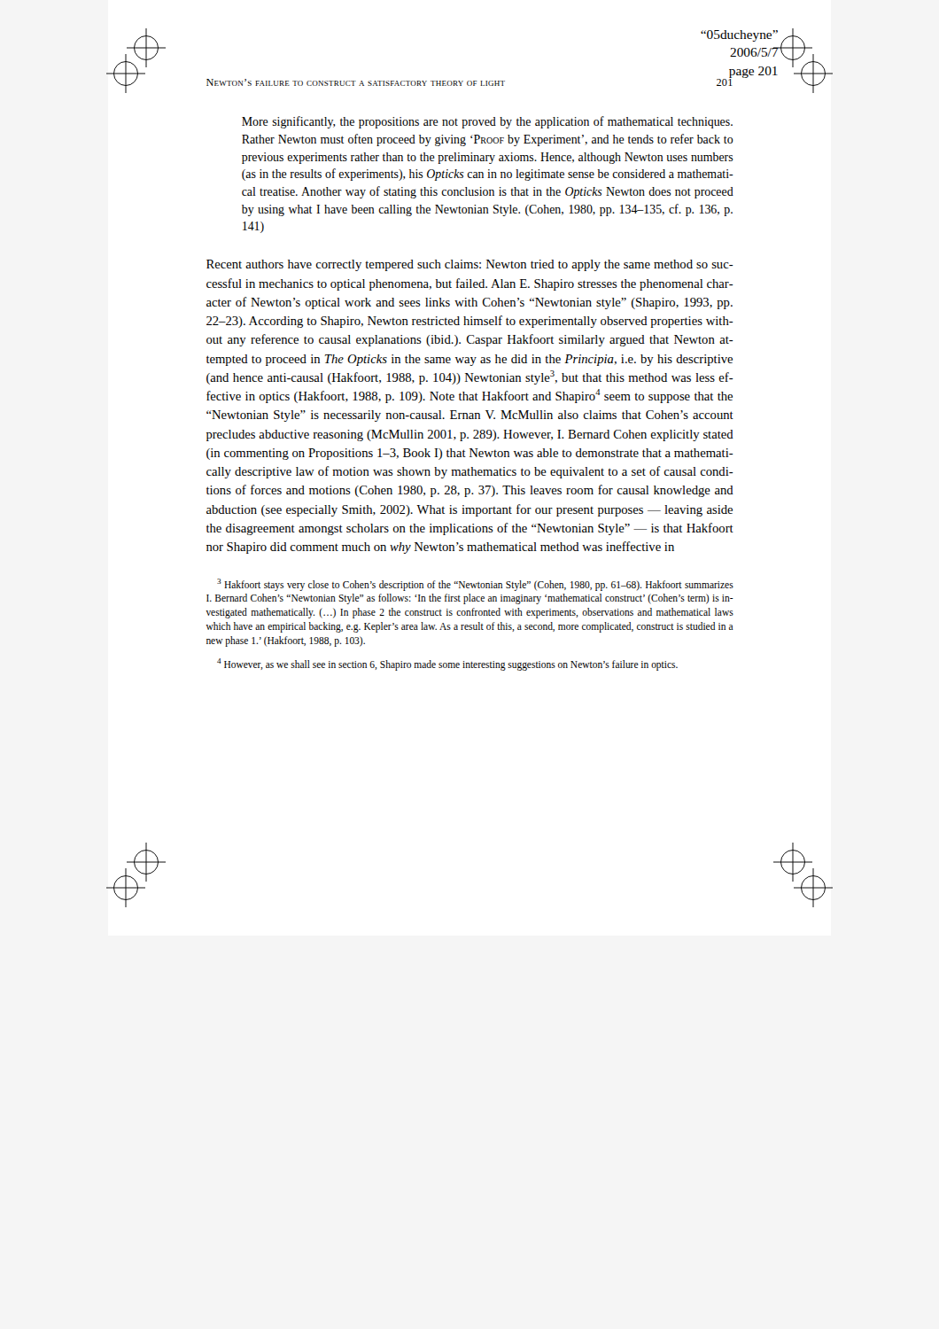“05ducheyne”
2006/5/7
page 201
Newton’s failure to construct a satisfactory theory of light201
More significantly, the propositions are not proved by the application of mathematical techniques. Rather Newton must often proceed by giving ‘Proof by Experiment’, and he tends to refer back to previous experiments rather than to the preliminary axioms. Hence, although Newton uses numbers (as in the results of experiments), his Opticks can in no legitimate sense be considered a mathematical treatise. Another way of stating this conclusion is that in the Opticks Newton does not proceed by using what I have been calling the Newtonian Style. (Cohen, 1980, pp. 134–135, cf. p. 136, p. 141)
Recent authors have correctly tempered such claims: Newton tried to apply the same method so successful in mechanics to optical phenomena, but failed. Alan E. Shapiro stresses the phenomenal character of Newton’s optical work and sees links with Cohen’s “Newtonian style” (Shapiro, 1993, pp. 22–23). According to Shapiro, Newton restricted himself to experimentally observed properties without any reference to causal explanations (ibid.). Caspar Hakfoort similarly argued that Newton attempted to proceed in The Opticks in the same way as he did in the Principia, i.e. by his descriptive (and hence anti-causal (Hakfoort, 1988, p. 104)) Newtonian style3, but that this method was less effective in optics (Hakfoort, 1988, p. 109). Note that Hakfoort and Shapiro4 seem to suppose that the “Newtonian Style” is necessarily non-causal. Ernan V. McMullin also claims that Cohen’s account precludes abductive reasoning (McMullin 2001, p. 289). However, I. Bernard Cohen explicitly stated (in commenting on Propositions 1–3, Book I) that Newton was able to demonstrate that a mathematically descriptive law of motion was shown by mathematics to be equivalent to a set of causal conditions of forces and motions (Cohen 1980, p. 28, p. 37). This leaves room for causal knowledge and abduction (see especially Smith, 2002). What is important for our present purposes — leaving aside the disagreement amongst scholars on the implications of the “Newtonian Style” — is that Hakfoort nor Shapiro did comment much on why Newton’s mathematical method was ineffective in
3 Hakfoort stays very close to Cohen’s description of the “Newtonian Style” (Cohen, 1980, pp. 61–68). Hakfoort summarizes I. Bernard Cohen’s “Newtonian Style” as follows: ‘In the first place an imaginary ‘mathematical construct’ (Cohen’s term) is investigated mathematically. (…) In phase 2 the construct is confronted with experiments, observations and mathematical laws which have an empirical backing, e.g. Kepler’s area law. As a result of this, a second, more complicated, construct is studied in a new phase 1.’ (Hakfoort, 1988, p. 103).
4 However, as we shall see in section 6, Shapiro made some interesting suggestions on Newton’s failure in optics.